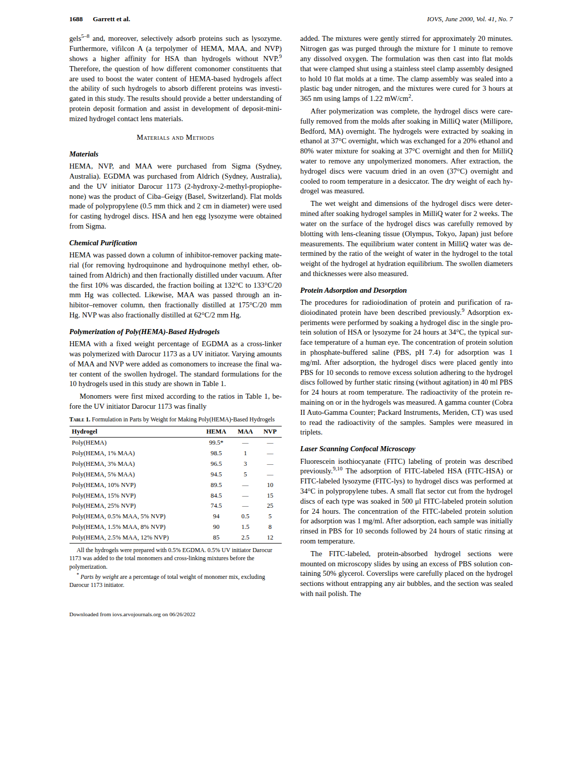1688 Garrett et al.
IOVS, June 2000, Vol. 41, No. 7
gels5–8 and, moreover, selectively adsorb proteins such as lysozyme. Furthermore, vifilcon A (a terpolymer of HEMA, MAA, and NVP) shows a higher affinity for HSA than hydrogels without NVP.9 Therefore, the question of how different comonomer constituents that are used to boost the water content of HEMA-based hydrogels affect the ability of such hydrogels to absorb different proteins was investigated in this study. The results should provide a better understanding of protein deposit formation and assist in development of deposit-minimized hydrogel contact lens materials.
Materials and Methods
Materials
HEMA, NVP, and MAA were purchased from Sigma (Sydney, Australia). EGDMA was purchased from Aldrich (Sydney, Australia), and the UV initiator Darocur 1173 (2-hydroxy-2-methyl-propiophenone) was the product of Ciba–Geigy (Basel, Switzerland). Flat molds made of polypropylene (0.5 mm thick and 2 cm in diameter) were used for casting hydrogel discs. HSA and hen egg lysozyme were obtained from Sigma.
Chemical Purification
HEMA was passed down a column of inhibitor-remover packing material (for removing hydroquinone and hydroquinone methyl ether, obtained from Aldrich) and then fractionally distilled under vacuum. After the first 10% was discarded, the fraction boiling at 132°C to 133°C/20 mm Hg was collected. Likewise, MAA was passed through an inhibitor–remover column, then fractionally distilled at 175°C/20 mm Hg. NVP was also fractionally distilled at 62°C/2 mm Hg.
Polymerization of Poly(HEMA)-Based Hydrogels
HEMA with a fixed weight percentage of EGDMA as a cross-linker was polymerized with Darocur 1173 as a UV initiator. Varying amounts of MAA and NVP were added as comonomers to increase the final water content of the swollen hydrogel. The standard formulations for the 10 hydrogels used in this study are shown in Table 1.
Monomers were first mixed according to the ratios in Table 1, before the UV initiator Darocur 1173 was finally
Table 1. Formulation in Parts by Weight for Making Poly(HEMA)-Based Hydrogels
| Hydrogel | HEMA | MAA | NVP |
| --- | --- | --- | --- |
| Poly(HEMA) | 99.5 * | — | — |
| Poly(HEMA, 1% MAA) | 98.5 | 1 | — |
| Poly(HEMA, 3% MAA) | 96.5 | 3 | — |
| Poly(HEMA, 5% MAA) | 94.5 | 5 | — |
| Poly(HEMA, 10% NVP) | 89.5 | — | 10 |
| Poly(HEMA, 15% NVP) | 84.5 | — | 15 |
| Poly(HEMA, 25% NVP) | 74.5 | — | 25 |
| Poly(HEMA, 0.5% MAA, 5% NVP) | 94 | 0.5 | 5 |
| Poly(HEMA, 1.5% MAA, 8% NVP) | 90 | 1.5 | 8 |
| Poly(HEMA, 2.5% MAA, 12% NVP) | 85 | 2.5 | 12 |
All the hydrogels were prepared with 0.5% EGDMA. 0.5% UV initiator Darocur 1173 was added to the total monomers and cross-linking mixtures before the polymerization.
* Parts by weight are a percentage of total weight of monomer mix, excluding Darocur 1173 initiator.
added. The mixtures were gently stirred for approximately 20 minutes. Nitrogen gas was purged through the mixture for 1 minute to remove any dissolved oxygen. The formulation was then cast into flat molds that were clamped shut using a stainless steel clamp assembly designed to hold 10 flat molds at a time. The clamp assembly was sealed into a plastic bag under nitrogen, and the mixtures were cured for 3 hours at 365 nm using lamps of 1.22 mW/cm2.
After polymerization was complete, the hydrogel discs were carefully removed from the molds after soaking in MilliQ water (Millipore, Bedford, MA) overnight. The hydrogels were extracted by soaking in ethanol at 37°C overnight, which was exchanged for a 20% ethanol and 80% water mixture for soaking at 37°C overnight and then for MilliQ water to remove any unpolymerized monomers. After extraction, the hydrogel discs were vacuum dried in an oven (37°C) overnight and cooled to room temperature in a desiccator. The dry weight of each hydrogel was measured.
The wet weight and dimensions of the hydrogel discs were determined after soaking hydrogel samples in MilliQ water for 2 weeks. The water on the surface of the hydrogel discs was carefully removed by blotting with lens-cleaning tissue (Olympus, Tokyo, Japan) just before measurements. The equilibrium water content in MilliQ water was determined by the ratio of the weight of water in the hydrogel to the total weight of the hydrogel at hydration equilibrium. The swollen diameters and thicknesses were also measured.
Protein Adsorption and Desorption
The procedures for radioiodination of protein and purification of radioiodinated protein have been described previously.9 Adsorption experiments were performed by soaking a hydrogel disc in the single protein solution of HSA or lysozyme for 24 hours at 34°C, the typical surface temperature of a human eye. The concentration of protein solution in phosphate-buffered saline (PBS, pH 7.4) for adsorption was 1 mg/ml. After adsorption, the hydrogel discs were placed gently into PBS for 10 seconds to remove excess solution adhering to the hydrogel discs followed by further static rinsing (without agitation) in 40 ml PBS for 24 hours at room temperature. The radioactivity of the protein remaining on or in the hydrogels was measured. A gamma counter (Cobra II Auto-Gamma Counter; Packard Instruments, Meriden, CT) was used to read the radioactivity of the samples. Samples were measured in triplets.
Laser Scanning Confocal Microscopy
Fluorescein isothiocyanate (FITC) labeling of protein was described previously.9,10 The adsorption of FITC-labeled HSA (FITC-HSA) or FITC-labeled lysozyme (FITC-lys) to hydrogel discs was performed at 34°C in polypropylene tubes. A small flat sector cut from the hydrogel discs of each type was soaked in 500 μl FITC-labeled protein solution for 24 hours. The concentration of the FITC-labeled protein solution for adsorption was 1 mg/ml. After adsorption, each sample was initially rinsed in PBS for 10 seconds followed by 24 hours of static rinsing at room temperature.
The FITC-labeled, protein-absorbed hydrogel sections were mounted on microscopy slides by using an excess of PBS solution containing 50% glycerol. Coverslips were carefully placed on the hydrogel sections without entrapping any air bubbles, and the section was sealed with nail polish. The
Downloaded from iovs.arvojournals.org on 06/26/2022